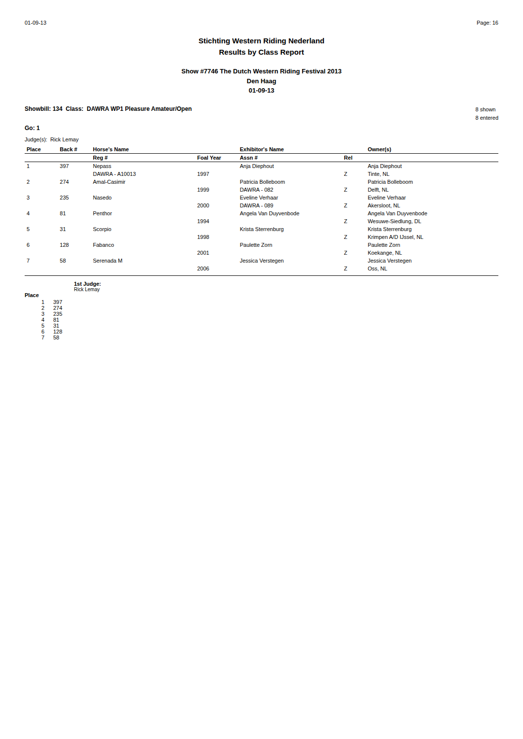01-09-13
Page: 16
Stichting Western Riding Nederland
Results by Class Report
Show #7746 The Dutch Western Riding Festival 2013
Den Haag
01-09-13
Showbill: 134 Class: DAWRA WP1 Pleasure Amateur/Open
8 shown
8 entered
Go: 1
Judge(s): Rick Lemay
| Place | Back # | Horse's Name | | Exhibitor's Name | | Owner(s) |
| --- | --- | --- | --- | --- | --- | --- |
| | | Reg # | Foal Year | Assn # | Rel | |
| 1 | 397 | Nepass | | Anja Diephout | | Anja Diephout |
| | | DAWRA - A10013 | 1997 | | Z | Tinte, NL |
| 2 | 274 | Amal-Casimir | | Patricia Bolleboom | | Patricia Bolleboom |
| | | | 1999 | DAWRA - 082 | Z | Delft, NL |
| 3 | 235 | Nasedo | | Eveline Verhaar | | Eveline Verhaar |
| | | | 2000 | DAWRA - 089 | Z | Akersloot, NL |
| 4 | 81 | Penthor | | Angela Van Duyvenbode | | Angela Van Duyvenbode |
| | | | 1994 | | Z | Wesuwe-Siedlung, DL |
| 5 | 31 | Scorpio | | Krista Sterrenburg | | Krista Sterrenburg |
| | | | 1998 | | Z | Krimpen A/D IJssel, NL |
| 6 | 128 | Fabanco | | Paulette Zorn | | Paulette Zorn |
| | | | 2001 | | Z | Koekange, NL |
| 7 | 58 | Serenada M | | Jessica Verstegen | | Jessica Verstegen |
| | | | 2006 | | Z | Oss, NL |
1st Judge:
Rick Lemay
Place
| 1 | 397 |
| 2 | 274 |
| 3 | 235 |
| 4 | 81 |
| 5 | 31 |
| 6 | 128 |
| 7 | 58 |